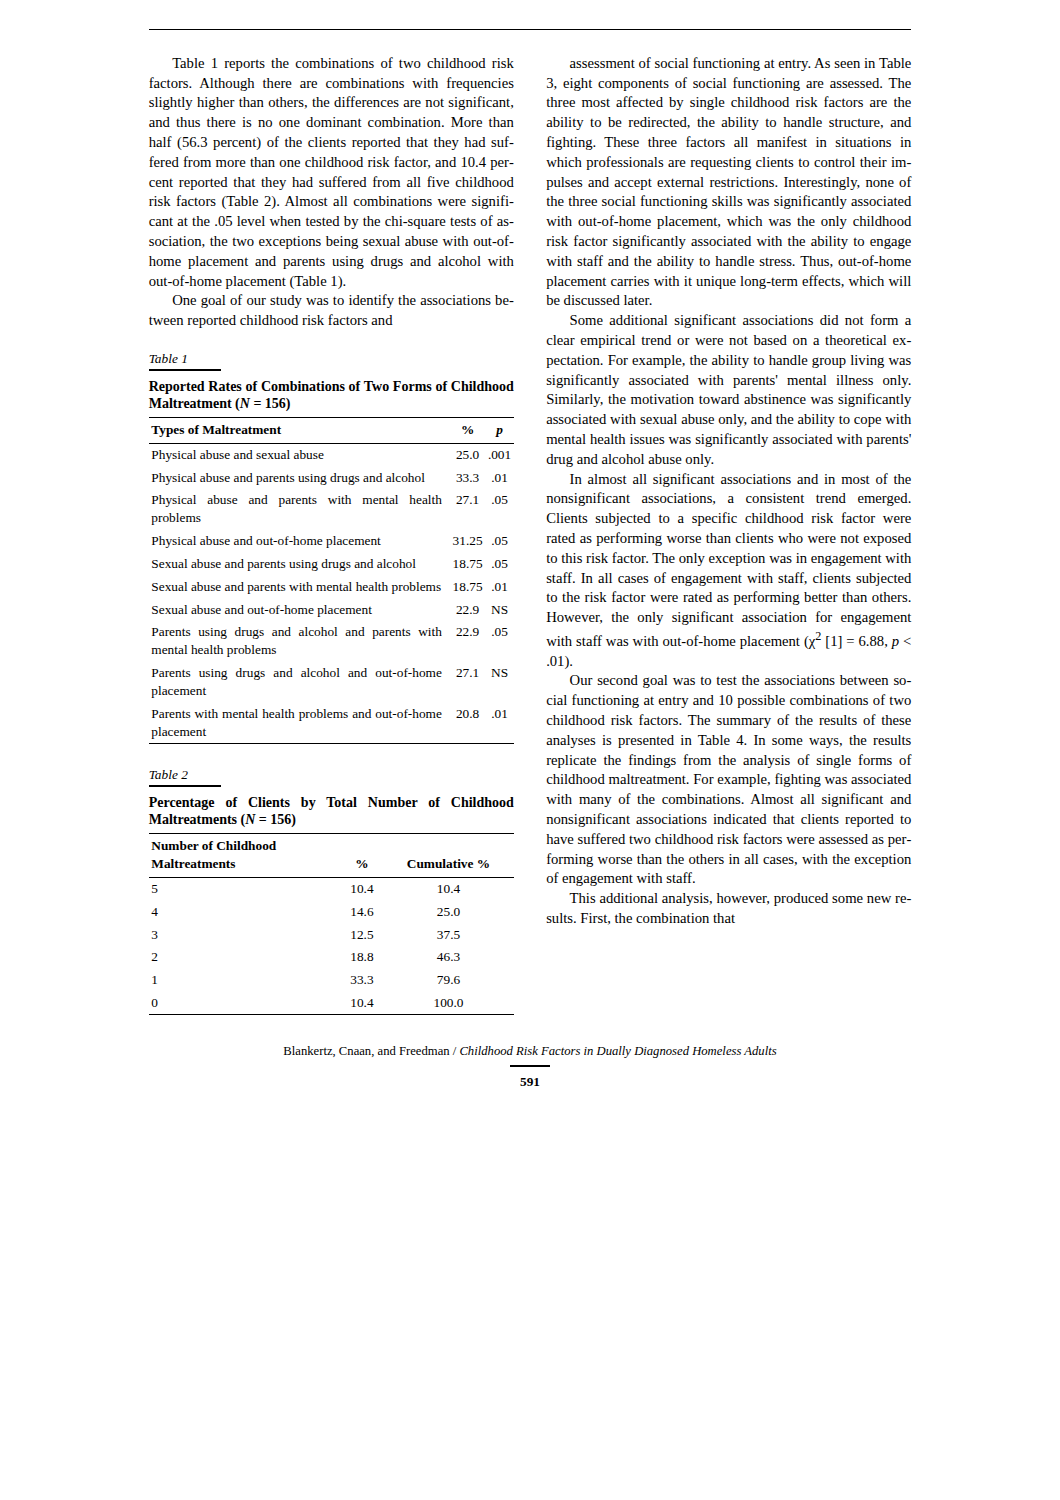Table 1 reports the combinations of two childhood risk factors. Although there are combinations with frequencies slightly higher than others, the differences are not significant, and thus there is no one dominant combination. More than half (56.3 percent) of the clients reported that they had suffered from more than one childhood risk factor, and 10.4 percent reported that they had suffered from all five childhood risk factors (Table 2). Almost all combinations were significant at the .05 level when tested by the chi-square tests of association, the two exceptions being sexual abuse with out-of-home placement and parents using drugs and alcohol with out-of-home placement (Table 1).
One goal of our study was to identify the associations between reported childhood risk factors and
Table 1
Reported Rates of Combinations of Two Forms of Childhood Maltreatment (N = 156)
| Types of Maltreatment | % | p |
| --- | --- | --- |
| Physical abuse and sexual abuse | 25.0 | .001 |
| Physical abuse and parents using drugs and alcohol | 33.3 | .01 |
| Physical abuse and parents with mental health problems | 27.1 | .05 |
| Physical abuse and out-of-home placement | 31.25 | .05 |
| Sexual abuse and parents using drugs and alcohol | 18.75 | .05 |
| Sexual abuse and parents with mental health problems | 18.75 | .01 |
| Sexual abuse and out-of-home placement | 22.9 | NS |
| Parents using drugs and alcohol and parents with mental health problems | 22.9 | .05 |
| Parents using drugs and alcohol and out-of-home placement | 27.1 | NS |
| Parents with mental health problems and out-of-home placement | 20.8 | .01 |
Table 2
Percentage of Clients by Total Number of Childhood Maltreatments (N = 156)
| Number of Childhood Maltreatments | % | Cumulative % |
| --- | --- | --- |
| 5 | 10.4 | 10.4 |
| 4 | 14.6 | 25.0 |
| 3 | 12.5 | 37.5 |
| 2 | 18.8 | 46.3 |
| 1 | 33.3 | 79.6 |
| 0 | 10.4 | 100.0 |
assessment of social functioning at entry. As seen in Table 3, eight components of social functioning are assessed. The three most affected by single childhood risk factors are the ability to be redirected, the ability to handle structure, and fighting. These three factors all manifest in situations in which professionals are requesting clients to control their impulses and accept external restrictions. Interestingly, none of the three social functioning skills was significantly associated with out-of-home placement, which was the only childhood risk factor significantly associated with the ability to engage with staff and the ability to handle stress. Thus, out-of-home placement carries with it unique long-term effects, which will be discussed later.
Some additional significant associations did not form a clear empirical trend or were not based on a theoretical expectation. For example, the ability to handle group living was significantly associated with parents' mental illness only. Similarly, the motivation toward abstinence was significantly associated with sexual abuse only, and the ability to cope with mental health issues was significantly associated with parents' drug and alcohol abuse only.
In almost all significant associations and in most of the nonsignificant associations, a consistent trend emerged. Clients subjected to a specific childhood risk factor were rated as performing worse than clients who were not exposed to this risk factor. The only exception was in engagement with staff. In all cases of engagement with staff, clients subjected to the risk factor were rated as performing better than others. However, the only significant association for engagement with staff was with out-of-home placement (χ2 [1] = 6.88, p < .01).
Our second goal was to test the associations between social functioning at entry and 10 possible combinations of two childhood risk factors. The summary of the results of these analyses is presented in Table 4. In some ways, the results replicate the findings from the analysis of single forms of childhood maltreatment. For example, fighting was associated with many of the combinations. Almost all significant and nonsignificant associations indicated that clients reported to have suffered two childhood risk factors were assessed as performing worse than the others in all cases, with the exception of engagement with staff.
This additional analysis, however, produced some new results. First, the combination that
Blankertz, Cnaan, and Freedman / Childhood Risk Factors in Dually Diagnosed Homeless Adults
591